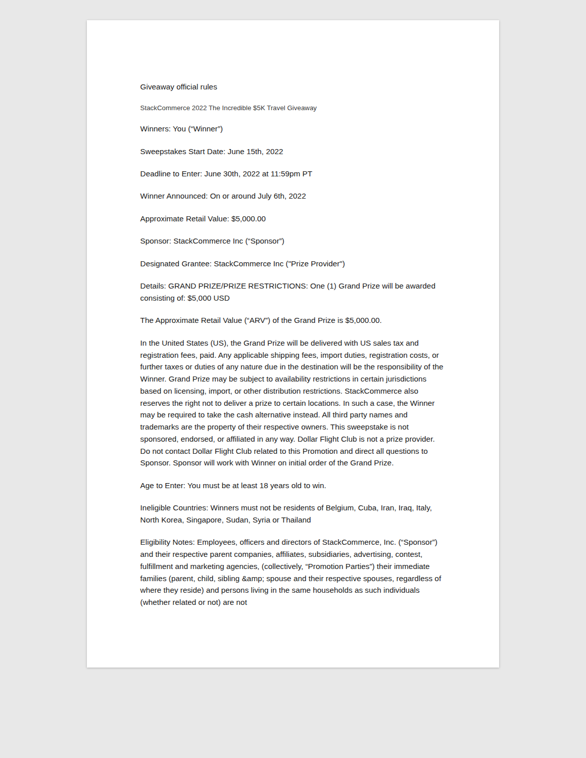Giveaway official rules
StackCommerce 2022 The Incredible $5K Travel Giveaway
Winners: You (“Winner”)
Sweepstakes Start Date: June 15th, 2022
Deadline to Enter: June 30th, 2022 at 11:59pm PT
Winner Announced: On or around July 6th, 2022
Approximate Retail Value: $5,000.00
Sponsor: StackCommerce Inc (“Sponsor”)
Designated Grantee: StackCommerce Inc ("Prize Provider")
Details: GRAND PRIZE/PRIZE RESTRICTIONS: One (1) Grand Prize will be awarded consisting of: $5,000 USD
The Approximate Retail Value (“ARV”) of the Grand Prize is $5,000.00.
In the United States (US), the Grand Prize will be delivered with US sales tax and registration fees, paid. Any applicable shipping fees, import duties, registration costs, or further taxes or duties of any nature due in the destination will be the responsibility of the Winner. Grand Prize may be subject to availability restrictions in certain jurisdictions based on licensing, import, or other distribution restrictions. StackCommerce also reserves the right not to deliver a prize to certain locations. In such a case, the Winner may be required to take the cash alternative instead. All third party names and trademarks are the property of their respective owners. This sweepstake is not sponsored, endorsed, or affiliated in any way. Dollar Flight Club is not a prize provider. Do not contact Dollar Flight Club related to this Promotion and direct all questions to Sponsor. Sponsor will work with Winner on initial order of the Grand Prize.
Age to Enter: You must be at least 18 years old to win.
Ineligible Countries: Winners must not be residents of Belgium, Cuba, Iran, Iraq, Italy, North Korea, Singapore, Sudan, Syria or Thailand
Eligibility Notes: Employees, officers and directors of StackCommerce, Inc. (“Sponsor”) and their respective parent companies, affiliates, subsidiaries, advertising, contest, fulfillment and marketing agencies, (collectively, “Promotion Parties”) their immediate families (parent, child, sibling &amp; spouse and their respective spouses, regardless of where they reside) and persons living in the same households as such individuals (whether related or not) are not